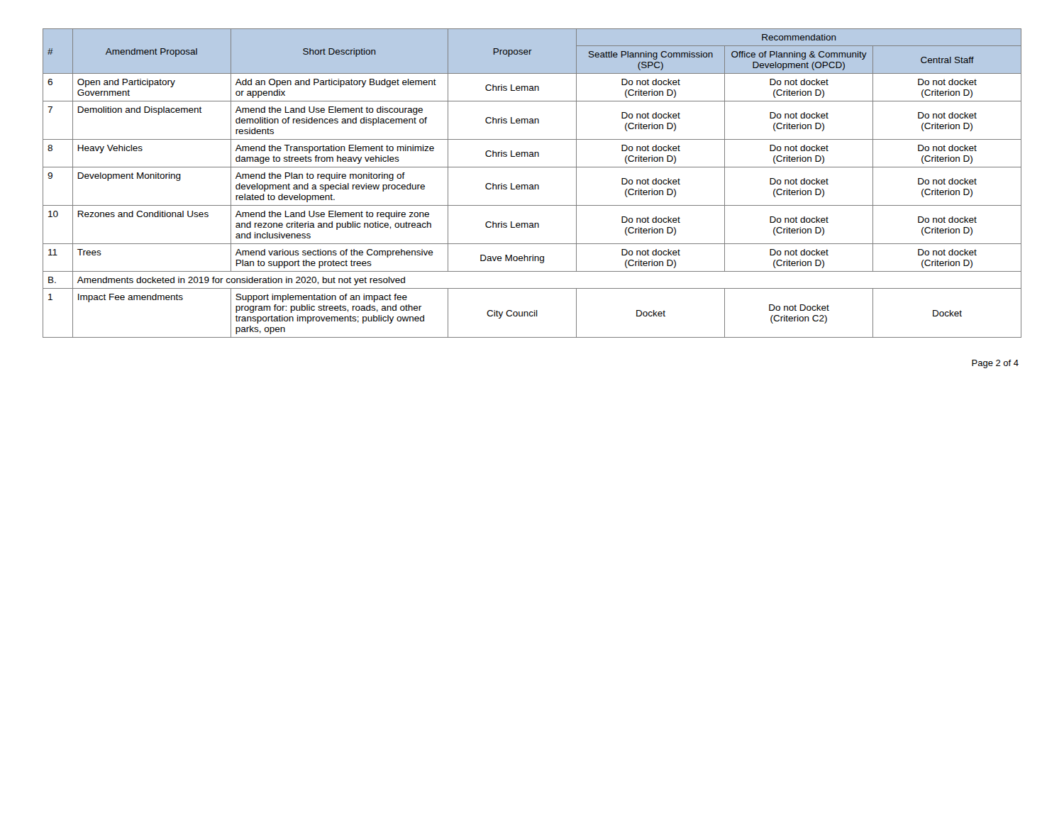| # | Amendment Proposal | Short Description | Proposer | Recommendation |
| --- | --- | --- | --- | --- |
| Seattle Planning Commission (SPC) | Office of Planning & Community Development (OPCD) | Central Staff |
| 6 | Open and Participatory Government | Add an Open and Participatory Budget element or appendix | Chris Leman | Do not docket (Criterion D) | Do not docket (Criterion D) | Do not docket (Criterion D) |
| 7 | Demolition and Displacement | Amend the Land Use Element to discourage demolition of residences and displacement of residents | Chris Leman | Do not docket (Criterion D) | Do not docket (Criterion D) | Do not docket (Criterion D) |
| 8 | Heavy Vehicles | Amend the Transportation Element to minimize damage to streets from heavy vehicles | Chris Leman | Do not docket (Criterion D) | Do not docket (Criterion D) | Do not docket (Criterion D) |
| 9 | Development Monitoring | Amend the Plan to require monitoring of development and a special review procedure related to development. | Chris Leman | Do not docket (Criterion D) | Do not docket (Criterion D) | Do not docket (Criterion D) |
| 10 | Rezones and Conditional Uses | Amend the Land Use Element to require zone and rezone criteria and public notice, outreach and inclusiveness | Chris Leman | Do not docket (Criterion D) | Do not docket (Criterion D) | Do not docket (Criterion D) |
| 11 | Trees | Amend various sections of the Comprehensive Plan to support the protect trees | Dave Moehring | Do not docket (Criterion D) | Do not docket (Criterion D) | Do not docket (Criterion D) |
| B. | Amendments docketed in 2019 for consideration in 2020, but not yet resolved |
| 1 | Impact Fee amendments | Support implementation of an impact fee program for: public streets, roads, and other transportation improvements; publicly owned parks, open | City Council | Docket | Do not Docket (Criterion C2) | Docket |
Page 2 of 4